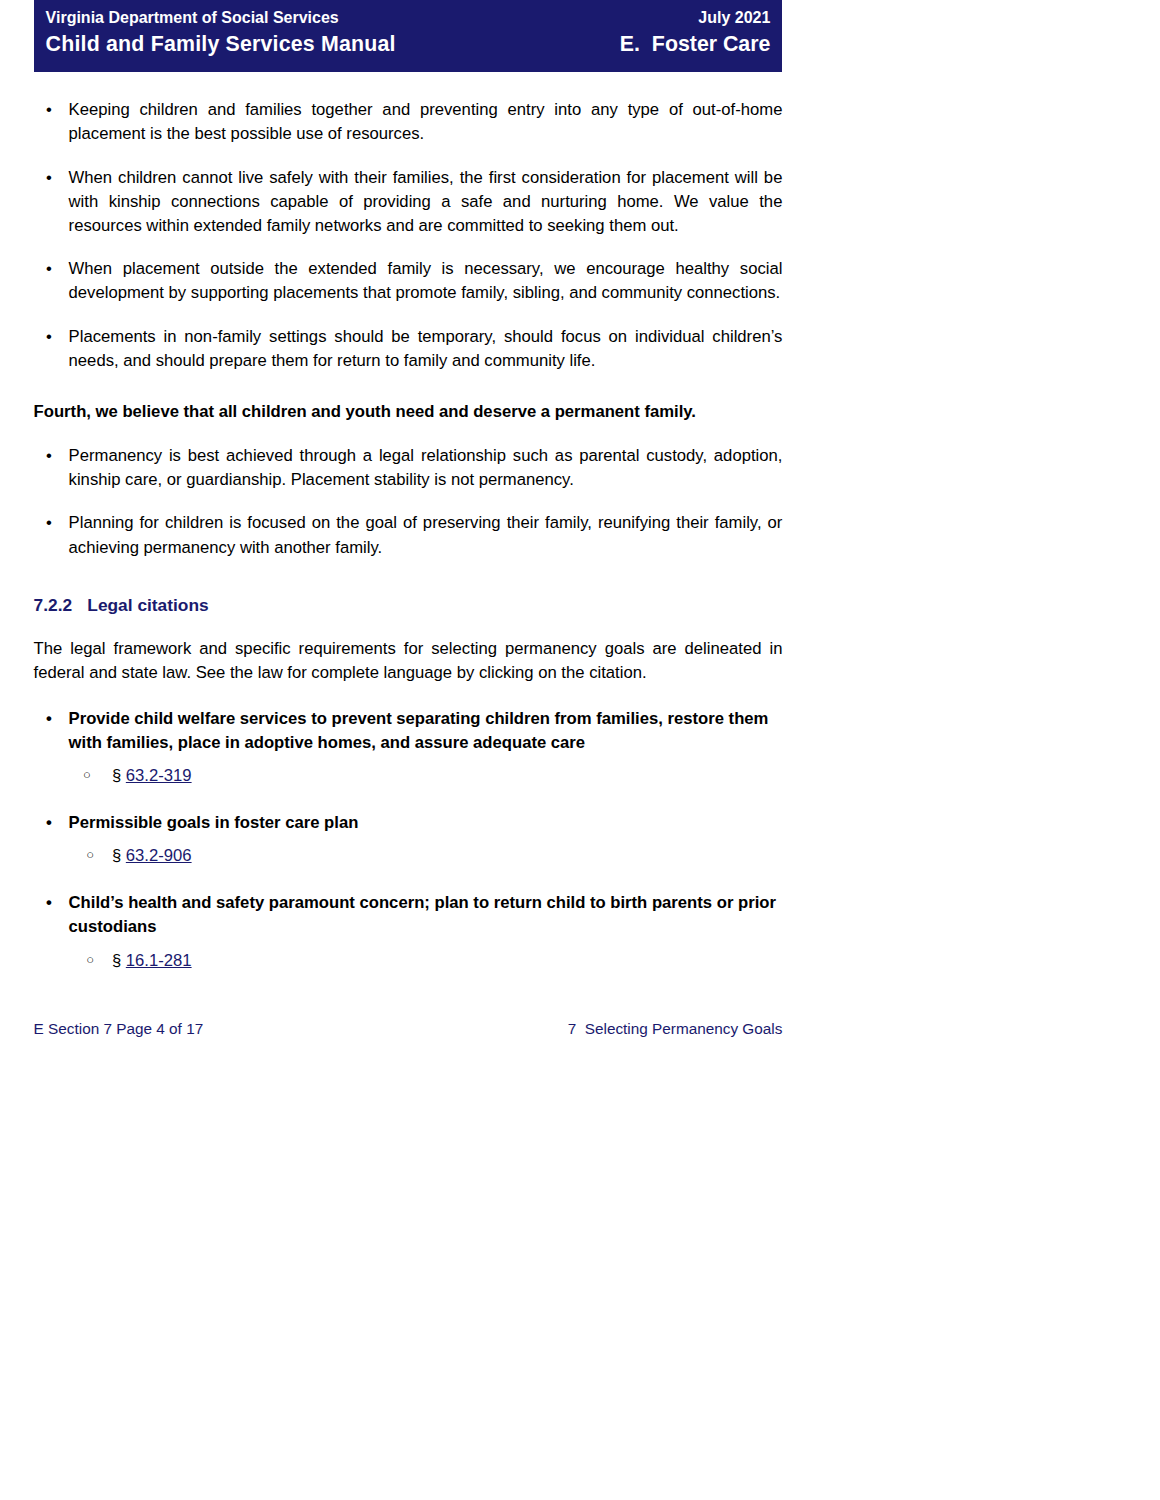Virginia Department of Social Services
July 2021
Child and Family Services Manual
E. Foster Care
Keeping children and families together and preventing entry into any type of out-of-home placement is the best possible use of resources.
When children cannot live safely with their families, the first consideration for placement will be with kinship connections capable of providing a safe and nurturing home. We value the resources within extended family networks and are committed to seeking them out.
When placement outside the extended family is necessary, we encourage healthy social development by supporting placements that promote family, sibling, and community connections.
Placements in non-family settings should be temporary, should focus on individual children’s needs, and should prepare them for return to family and community life.
Fourth, we believe that all children and youth need and deserve a permanent family.
Permanency is best achieved through a legal relationship such as parental custody, adoption, kinship care, or guardianship. Placement stability is not permanency.
Planning for children is focused on the goal of preserving their family, reunifying their family, or achieving permanency with another family.
7.2.2 Legal citations
The legal framework and specific requirements for selecting permanency goals are delineated in federal and state law. See the law for complete language by clicking on the citation.
Provide child welfare services to prevent separating children from families, restore them with families, place in adoptive homes, and assure adequate care
§ 63.2-319
Permissible goals in foster care plan
§ 63.2-906
Child’s health and safety paramount concern; plan to return child to birth parents or prior custodians
§ 16.1-281
E Section 7 Page 4 of 17
7 Selecting Permanency Goals